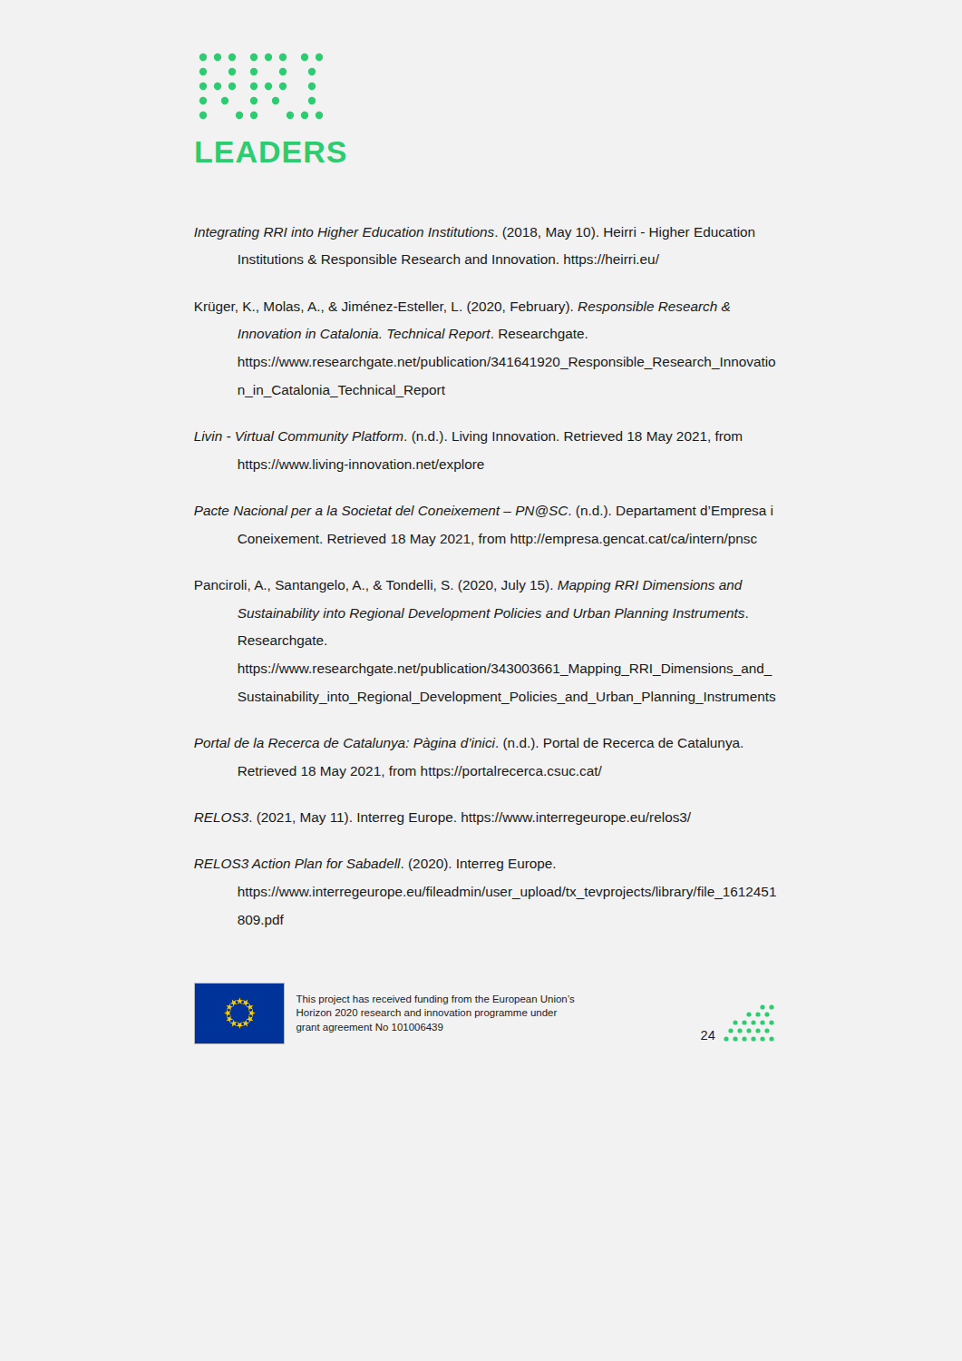LEADERS
Integrating RRI into Higher Education Institutions. (2018, May 10). Heirri - Higher Education Institutions & Responsible Research and Innovation. https://heirri.eu/
Krüger, K., Molas, A., & Jiménez-Esteller, L. (2020, February). Responsible Research & Innovation in Catalonia. Technical Report. Researchgate. https://www.researchgate.net/publication/341641920_Responsible_Research_Innovation_in_Catalonia_Technical_Report
Livin - Virtual Community Platform. (n.d.). Living Innovation. Retrieved 18 May 2021, from https://www.living-innovation.net/explore
Pacte Nacional per a la Societat del Coneixement – PN@SC. (n.d.). Departament d’Empresa i Coneixement. Retrieved 18 May 2021, from http://empresa.gencat.cat/ca/intern/pnsc
Panciroli, A., Santangelo, A., & Tondelli, S. (2020, July 15). Mapping RRI Dimensions and Sustainability into Regional Development Policies and Urban Planning Instruments. Researchgate. https://www.researchgate.net/publication/343003661_Mapping_RRI_Dimensions_and_Sustainability_into_Regional_Development_Policies_and_Urban_Planning_Instruments
Portal de la Recerca de Catalunya: Pàgina d’inici. (n.d.). Portal de Recerca de Catalunya. Retrieved 18 May 2021, from https://portalrecerca.csuc.cat/
RELOS3. (2021, May 11). Interreg Europe. https://www.interregeurope.eu/relos3/
RELOS3 Action Plan for Sabadell. (2020). Interreg Europe. https://www.interregeurope.eu/fileadmin/user_upload/tx_tevprojects/library/file_1612451809.pdf
This project has received funding from the European Union’s Horizon 2020 research and innovation programme under grant agreement No 101006439
24